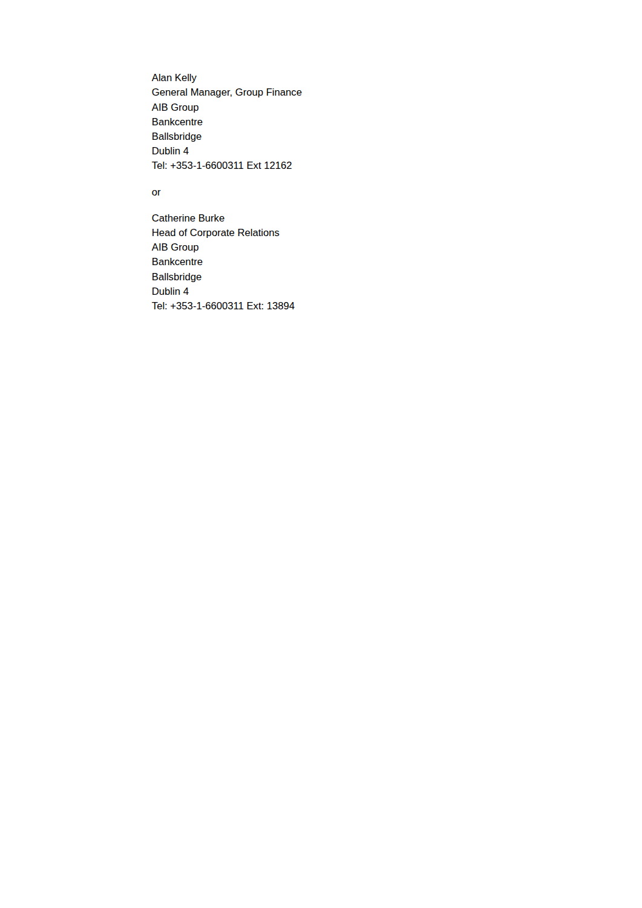Alan Kelly
General Manager, Group Finance
AIB Group
Bankcentre
Ballsbridge
Dublin 4
Tel: +353-1-6600311 Ext 12162
or
Catherine Burke
Head of Corporate Relations
AIB Group
Bankcentre
Ballsbridge
Dublin 4
Tel: +353-1-6600311 Ext: 13894